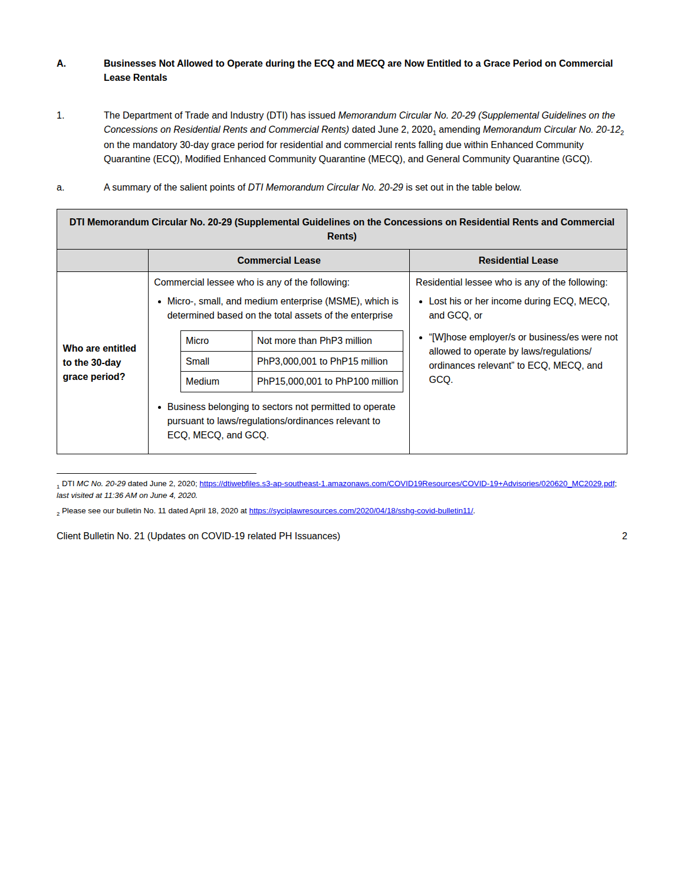A. Businesses Not Allowed to Operate during the ECQ and MECQ are Now Entitled to a Grace Period on Commercial Lease Rentals
1. The Department of Trade and Industry (DTI) has issued Memorandum Circular No. 20-29 (Supplemental Guidelines on the Concessions on Residential Rents and Commercial Rents) dated June 2, 20201 amending Memorandum Circular No. 20-122 on the mandatory 30-day grace period for residential and commercial rents falling due within Enhanced Community Quarantine (ECQ), Modified Enhanced Community Quarantine (MECQ), and General Community Quarantine (GCQ).
a. A summary of the salient points of DTI Memorandum Circular No. 20-29 is set out in the table below.
| DTI Memorandum Circular No. 20-29 (Supplemental Guidelines on the Concessions on Residential Rents and Commercial Rents) |
| --- |
| | Commercial Lease | Residential Lease |
| Who are entitled to the 30-day grace period? | Commercial lessee who is any of the following: Micro-, small, and medium enterprise (MSME), which is determined based on the total assets of the enterprise / Micro / Not more than PhP3 million / / Small / PhP3,000,001 to PhP15 million / / Medium / PhP15,000,001 to PhP100 million / Business belonging to sectors not permitted to operate pursuant to laws/regulations/ordinances relevant to ECQ, MECQ, and GCQ. | Residential lessee who is any of the following: Lost his or her income during ECQ, MECQ, and GCQ, or “[W]hose employer/s or business/es were not allowed to operate by laws/regulations/ ordinances relevant” to ECQ, MECQ, and GCQ. |
1 DTI MC No. 20-29 dated June 2, 2020; https://dtiwebfiles.s3-ap-southeast-1.amazonaws.com/COVID19Resources/COVID-19+Advisories/020620_MC2029.pdf; last visited at 11:36 AM on June 4, 2020.
2 Please see our bulletin No. 11 dated April 18, 2020 at https://syciplawresources.com/2020/04/18/sshg-covid-bulletin11/.
Client Bulletin No. 21 (Updates on COVID-19 related PH Issuances) 2